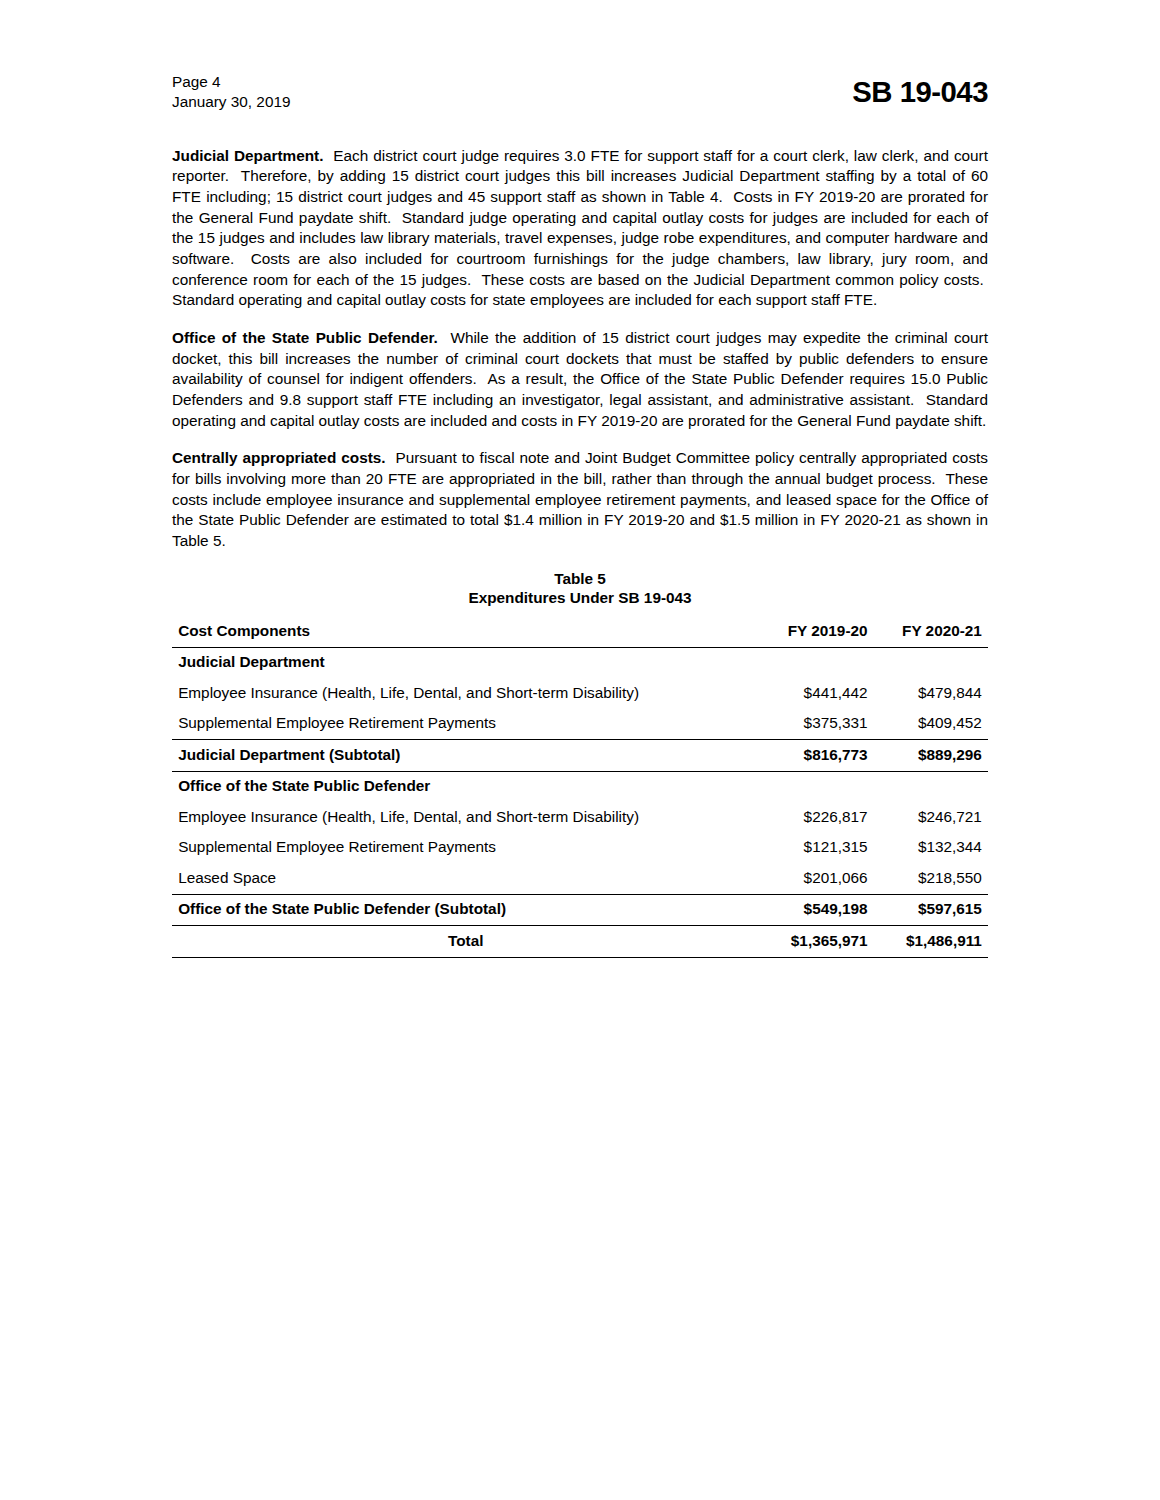Page 4
January 30, 2019
SB 19-043
Judicial Department. Each district court judge requires 3.0 FTE for support staff for a court clerk, law clerk, and court reporter. Therefore, by adding 15 district court judges this bill increases Judicial Department staffing by a total of 60 FTE including; 15 district court judges and 45 support staff as shown in Table 4. Costs in FY 2019-20 are prorated for the General Fund paydate shift. Standard judge operating and capital outlay costs for judges are included for each of the 15 judges and includes law library materials, travel expenses, judge robe expenditures, and computer hardware and software. Costs are also included for courtroom furnishings for the judge chambers, law library, jury room, and conference room for each of the 15 judges. These costs are based on the Judicial Department common policy costs. Standard operating and capital outlay costs for state employees are included for each support staff FTE.
Office of the State Public Defender. While the addition of 15 district court judges may expedite the criminal court docket, this bill increases the number of criminal court dockets that must be staffed by public defenders to ensure availability of counsel for indigent offenders. As a result, the Office of the State Public Defender requires 15.0 Public Defenders and 9.8 support staff FTE including an investigator, legal assistant, and administrative assistant. Standard operating and capital outlay costs are included and costs in FY 2019-20 are prorated for the General Fund paydate shift.
Centrally appropriated costs. Pursuant to fiscal note and Joint Budget Committee policy centrally appropriated costs for bills involving more than 20 FTE are appropriated in the bill, rather than through the annual budget process. These costs include employee insurance and supplemental employee retirement payments, and leased space for the Office of the State Public Defender are estimated to total $1.4 million in FY 2019-20 and $1.5 million in FY 2020-21 as shown in Table 5.
Table 5 Expenditures Under SB 19-043
| Cost Components | FY 2019-20 | FY 2020-21 |
| --- | --- | --- |
| Judicial Department |
| Employee Insurance (Health, Life, Dental, and Short-term Disability) | $441,442 | $479,844 |
| Supplemental Employee Retirement Payments | $375,331 | $409,452 |
| Judicial Department (Subtotal) | $816,773 | $889,296 |
| Office of the State Public Defender |
| Employee Insurance (Health, Life, Dental, and Short-term Disability) | $226,817 | $246,721 |
| Supplemental Employee Retirement Payments | $121,315 | $132,344 |
| Leased Space | $201,066 | $218,550 |
| Office of the State Public Defender (Subtotal) | $549,198 | $597,615 |
| Total | $1,365,971 | $1,486,911 |